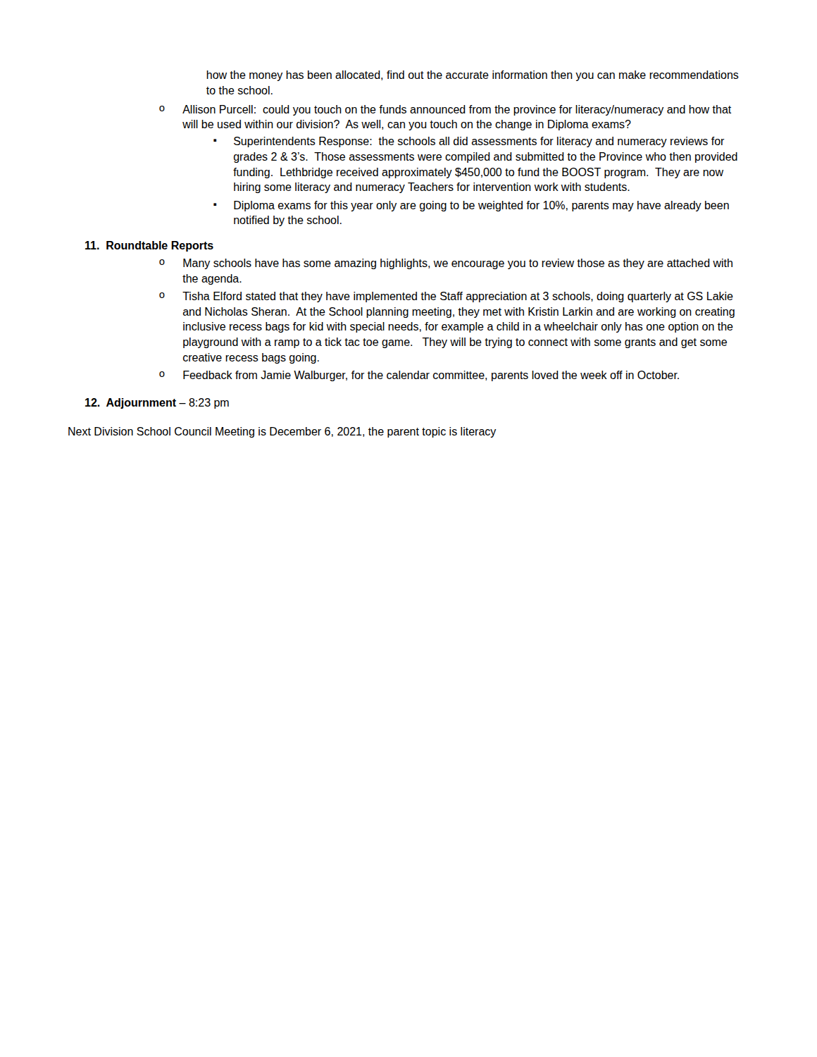how the money has been allocated, find out the accurate information then you can make recommendations to the school.
Allison Purcell: could you touch on the funds announced from the province for literacy/numeracy and how that will be used within our division? As well, can you touch on the change in Diploma exams?
Superintendents Response: the schools all did assessments for literacy and numeracy reviews for grades 2 & 3’s. Those assessments were compiled and submitted to the Province who then provided funding. Lethbridge received approximately $450,000 to fund the BOOST program. They are now hiring some literacy and numeracy Teachers for intervention work with students.
Diploma exams for this year only are going to be weighted for 10%, parents may have already been notified by the school.
11. Roundtable Reports
Many schools have has some amazing highlights, we encourage you to review those as they are attached with the agenda.
Tisha Elford stated that they have implemented the Staff appreciation at 3 schools, doing quarterly at GS Lakie and Nicholas Sheran. At the School planning meeting, they met with Kristin Larkin and are working on creating inclusive recess bags for kid with special needs, for example a child in a wheelchair only has one option on the playground with a ramp to a tick tac toe game. They will be trying to connect with some grants and get some creative recess bags going.
Feedback from Jamie Walburger, for the calendar committee, parents loved the week off in October.
12. Adjournment – 8:23 pm
Next Division School Council Meeting is December 6, 2021, the parent topic is literacy